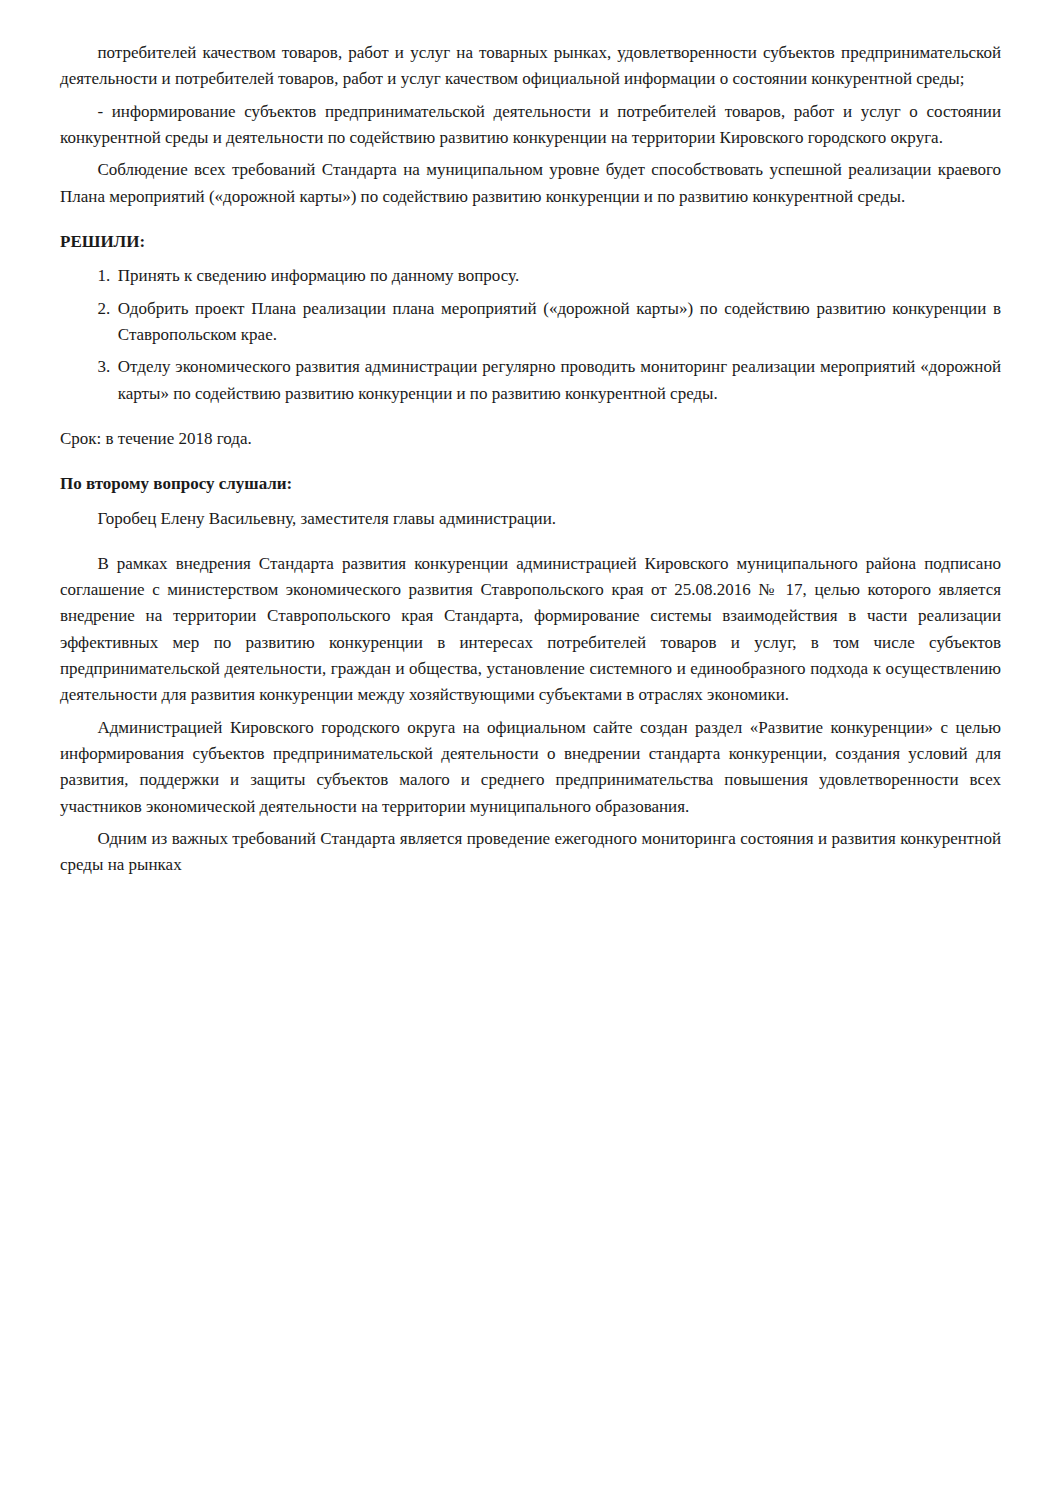потребителей качеством товаров, работ и услуг на товарных рынках, удовлетворенности субъектов предпринимательской деятельности и потребителей товаров, работ и услуг качеством официальной информации о состоянии конкурентной среды;
- информирование субъектов предпринимательской деятельности и потребителей товаров, работ и услуг о состоянии конкурентной среды и деятельности по содействию развитию конкуренции на территории Кировского городского округа.
Соблюдение всех требований Стандарта на муниципальном уровне будет способствовать успешной реализации краевого Плана мероприятий («дорожной карты») по содействию развитию конкуренции и по развитию конкурентной среды.
РЕШИЛИ:
Принять к сведению информацию по данному вопросу.
Одобрить проект Плана реализации плана мероприятий («дорожной карты») по содействию развитию конкуренции в Ставропольском крае.
Отделу экономического развития администрации регулярно проводить мониторинг реализации мероприятий «дорожной карты» по содействию развитию конкуренции и по развитию конкурентной среды.
Срок: в течение 2018 года.
По второму вопросу слушали:
Горобец Елену Васильевну, заместителя главы администрации.
В рамках внедрения Стандарта развития конкуренции администрацией Кировского муниципального района подписано соглашение с министерством экономического развития Ставропольского края от 25.08.2016 № 17, целью которого является внедрение на территории Ставропольского края Стандарта, формирование системы взаимодействия в части реализации эффективных мер по развитию конкуренции в интересах потребителей товаров и услуг, в том числе субъектов предпринимательской деятельности, граждан и общества, установление системного и единообразного подхода к осуществлению деятельности для развития конкуренции между хозяйствующими субъектами в отраслях экономики.
Администрацией Кировского городского округа на официальном сайте создан раздел «Развитие конкуренции» с целью информирования субъектов предпринимательской деятельности о внедрении стандарта конкуренции, создания условий для развития, поддержки и защиты субъектов малого и среднего предпринимательства повышения удовлетворенности всех участников экономической деятельности на территории муниципального образования.
Одним из важных требований Стандарта является проведение ежегодного мониторинга состояния и развития конкурентной среды на рынках